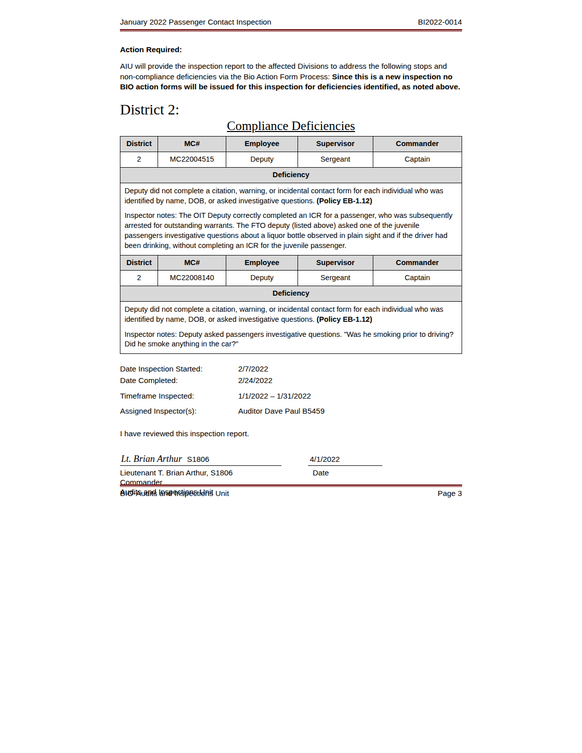January 2022 Passenger Contact Inspection
BI2022-0014
Action Required:
AIU will provide the inspection report to the affected Divisions to address the following stops and non-compliance deficiencies via the Bio Action Form Process: Since this is a new inspection no BIO action forms will be issued for this inspection for deficiencies identified, as noted above.
District 2:
Compliance Deficiencies
| District | MC# | Employee | Supervisor | Commander |
| --- | --- | --- | --- | --- |
| 2 | MC22004515 | Deputy | Sergeant | Captain |
| Deficiency |
| Deputy did not complete a citation, warning, or incidental contact form for each individual who was identified by name, DOB, or asked investigative questions. (Policy EB-1.12) Inspector notes: The OIT Deputy correctly completed an ICR for a passenger, who was subsequently arrested for outstanding warrants. The FTO deputy (listed above) asked one of the juvenile passengers investigative questions about a liquor bottle observed in plain sight and if the driver had been drinking, without completing an ICR for the juvenile passenger. |
| District | MC# | Employee | Supervisor | Commander |
| 2 | MC22008140 | Deputy | Sergeant | Captain |
| Deficiency |
| Deputy did not complete a citation, warning, or incidental contact form for each individual who was identified by name, DOB, or asked investigative questions. (Policy EB-1.12) Inspector notes: Deputy asked passengers investigative questions. "Was he smoking prior to driving? Did he smoke anything in the car?" |
| Date Inspection Started: | 2/7/2022 |
| Date Completed: | 2/24/2022 |
| Timeframe Inspected: | 1/1/2022 – 1/31/2022 |
| Assigned Inspector(s): | Auditor Dave Paul B5459 |
I have reviewed this inspection report.
Lt. Brian Arthur S1806
4/1/2022
Lieutenant T. Brian Arthur, S1806
Commander
Audits and Inspections Unit
Date
BIO-Audits and Inspections Unit
Page 3